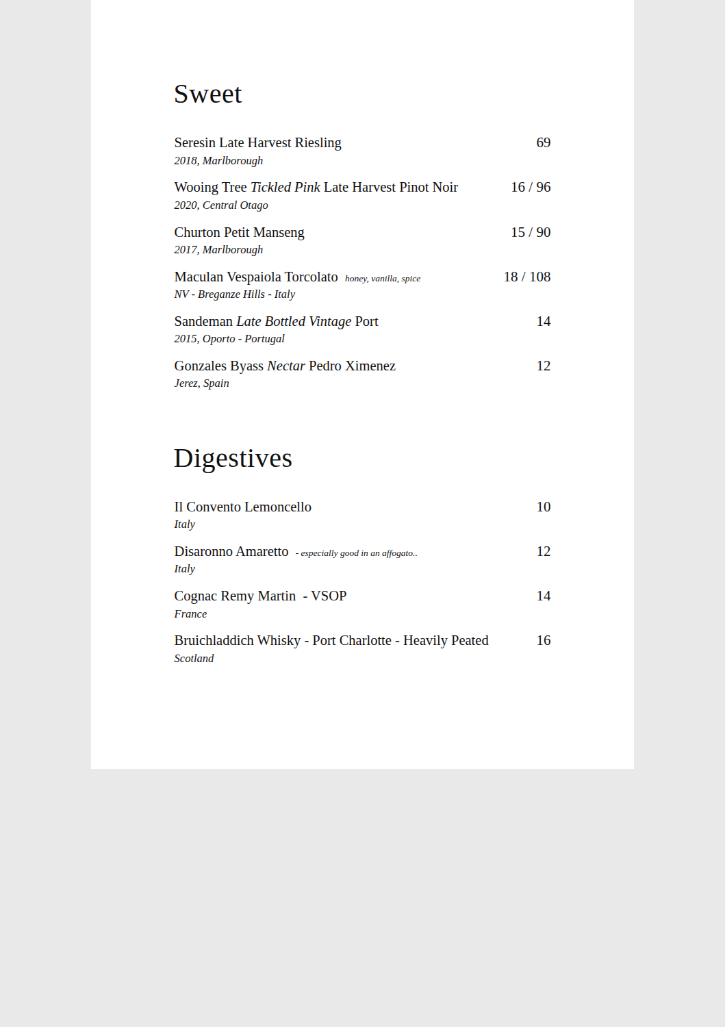Sweet
| Seresin Late Harvest Riesling | 69 |
| 2018, Marlborough | |
| Wooing Tree Tickled Pink Late Harvest Pinot Noir | 16 / 96 |
| 2020, Central Otago | |
| Churton Petit Manseng | 15 / 90 |
| 2017, Marlborough | |
| Maculan Vespaiola Torcolato honey, vanilla, spice | 18 / 108 |
| NV - Breganze Hills - Italy | |
| Sandeman Late Bottled Vintage Port | 14 |
| 2015, Oporto - Portugal | |
| Gonzales Byass Nectar Pedro Ximenez | 12 |
| Jerez, Spain | |
Digestives
| Il Convento Lemoncello | 10 |
| Italy | |
| Disaronno Amaretto - especially good in an affogato.. | 12 |
| Italy | |
| Cognac Remy Martin - VSOP | 14 |
| France | |
| Bruichladdich Whisky - Port Charlotte - Heavily Peated | 16 |
| Scotland | |